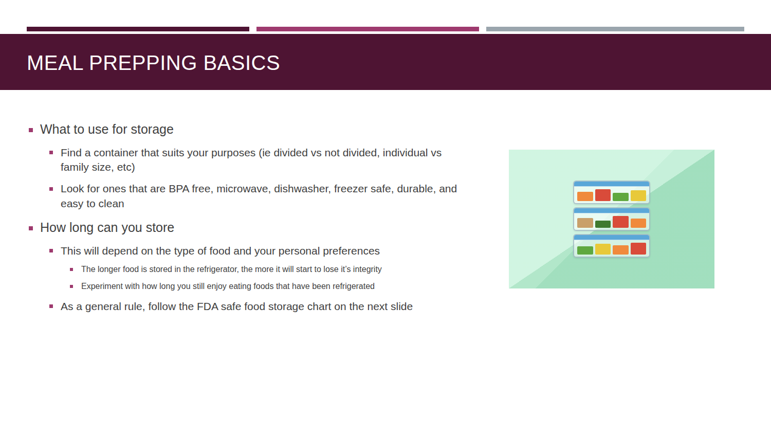Meal Prepping Basics
What to use for storage
Find a container that suits your purposes (ie divided vs not divided, individual vs family size, etc)
Look for ones that are BPA free, microwave, dishwasher, freezer safe, durable, and easy to clean
How long can you store
This will depend on the type of food and your personal preferences
The longer food is stored in the refrigerator, the more it will start to lose it’s integrity
Experiment with how long you still enjoy eating foods that have been refrigerated
As a general rule, follow the FDA safe food storage chart on the next slide